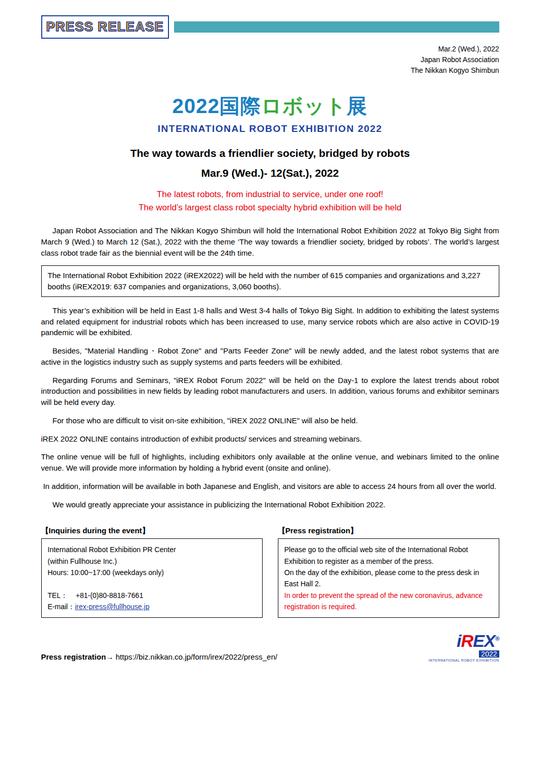PRESS RELEASE
Mar.2 (Wed.), 2022
Japan Robot Association
The Nikkan Kogyo Shimbun
2022 国際 ロボット 展
INTERNATIONAL ROBOT EXHIBITION 2022
The way towards a friendlier society, bridged by robots
Mar.9 (Wed.)- 12(Sat.), 2022
The latest robots, from industrial to service, under one roof!
The world’s largest class robot specialty hybrid exhibition will be held
Japan Robot Association and The Nikkan Kogyo Shimbun will hold the International Robot Exhibition 2022 at Tokyo Big Sight from March 9 (Wed.) to March 12 (Sat.), 2022 with the theme ‘The way towards a friendlier society, bridged by robots’. The world’s largest class robot trade fair as the biennial event will be the 24th time.
The International Robot Exhibition 2022 (iREX2022) will be held with the number of 615 companies and organizations and 3,227 booths (iREX2019: 637 companies and organizations, 3,060 booths).
This year’s exhibition will be held in East 1-8 halls and West 3-4 halls of Tokyo Big Sight. In addition to exhibiting the latest systems and related equipment for industrial robots which has been increased to use, many service robots which are also active in COVID-19 pandemic will be exhibited.
Besides, "Material Handling・Robot Zone" and "Parts Feeder Zone" will be newly added, and the latest robot systems that are active in the logistics industry such as supply systems and parts feeders will be exhibited.
Regarding Forums and Seminars, "iREX Robot Forum 2022" will be held on the Day-1 to explore the latest trends about robot introduction and possibilities in new fields by leading robot manufacturers and users. In addition, various forums and exhibitor seminars will be held every day.
For those who are difficult to visit on-site exhibition, "iREX 2022 ONLINE" will also be held.
iREX 2022 ONLINE contains introduction of exhibit products/ services and streaming webinars.
The online venue will be full of highlights, including exhibitors only available at the online venue, and webinars limited to the online venue. We will provide more information by holding a hybrid event (onsite and online).
In addition, information will be available in both Japanese and English, and visitors are able to access 24 hours from all over the world.
We would greatly appreciate your assistance in publicizing the International Robot Exhibition 2022.
【Inquiries during the event】
【Press registration】
International Robot Exhibition PR Center
(within Fullhouse Inc.)
Hours: 10:00~17:00 (weekdays only)
TEL： +81-(0)80-8818-7661
E-mail：irex-press@fullhouse.jp
Please go to the official web site of the International Robot Exhibition to register as a member of the press.
On the day of the exhibition, please come to the press desk in East Hall 2.
In order to prevent the spread of the new coronavirus, advance registration is required.
Press registration→ https://biz.nikkan.co.jp/form/irex/2022/press_en/
iREX®
2022
INTERNATIONAL ROBOT EXHIBITION